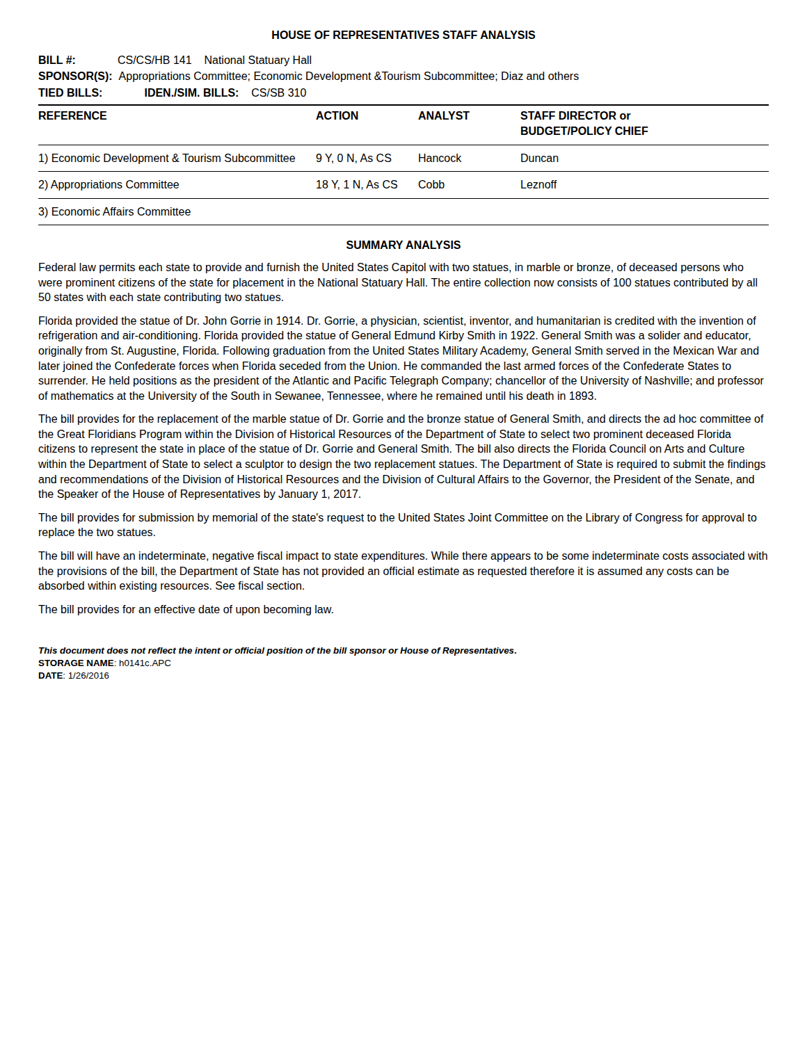HOUSE OF REPRESENTATIVES STAFF ANALYSIS
BILL #: CS/CS/HB 141 National Statuary Hall
SPONSOR(S): Appropriations Committee; Economic Development &Tourism Subcommittee; Diaz and others
TIED BILLS: IDEN./SIM. BILLS: CS/SB 310
| REFERENCE | ACTION | ANALYST | STAFF DIRECTOR or BUDGET/POLICY CHIEF |
| --- | --- | --- | --- |
| 1) Economic Development & Tourism Subcommittee | 9 Y, 0 N, As CS | Hancock | Duncan |
| 2) Appropriations Committee | 18 Y, 1 N, As CS | Cobb | Leznoff |
| 3) Economic Affairs Committee | | | |
SUMMARY ANALYSIS
Federal law permits each state to provide and furnish the United States Capitol with two statues, in marble or bronze, of deceased persons who were prominent citizens of the state for placement in the National Statuary Hall. The entire collection now consists of 100 statues contributed by all 50 states with each state contributing two statues.
Florida provided the statue of Dr. John Gorrie in 1914. Dr. Gorrie, a physician, scientist, inventor, and humanitarian is credited with the invention of refrigeration and air-conditioning. Florida provided the statue of General Edmund Kirby Smith in 1922. General Smith was a solider and educator, originally from St. Augustine, Florida. Following graduation from the United States Military Academy, General Smith served in the Mexican War and later joined the Confederate forces when Florida seceded from the Union. He commanded the last armed forces of the Confederate States to surrender. He held positions as the president of the Atlantic and Pacific Telegraph Company; chancellor of the University of Nashville; and professor of mathematics at the University of the South in Sewanee, Tennessee, where he remained until his death in 1893.
The bill provides for the replacement of the marble statue of Dr. Gorrie and the bronze statue of General Smith, and directs the ad hoc committee of the Great Floridians Program within the Division of Historical Resources of the Department of State to select two prominent deceased Florida citizens to represent the state in place of the statue of Dr. Gorrie and General Smith. The bill also directs the Florida Council on Arts and Culture within the Department of State to select a sculptor to design the two replacement statues. The Department of State is required to submit the findings and recommendations of the Division of Historical Resources and the Division of Cultural Affairs to the Governor, the President of the Senate, and the Speaker of the House of Representatives by January 1, 2017.
The bill provides for submission by memorial of the state's request to the United States Joint Committee on the Library of Congress for approval to replace the two statues.
The bill will have an indeterminate, negative fiscal impact to state expenditures. While there appears to be some indeterminate costs associated with the provisions of the bill, the Department of State has not provided an official estimate as requested therefore it is assumed any costs can be absorbed within existing resources. See fiscal section.
The bill provides for an effective date of upon becoming law.
This document does not reflect the intent or official position of the bill sponsor or House of Representatives.
STORAGE NAME: h0141c.APC
DATE: 1/26/2016